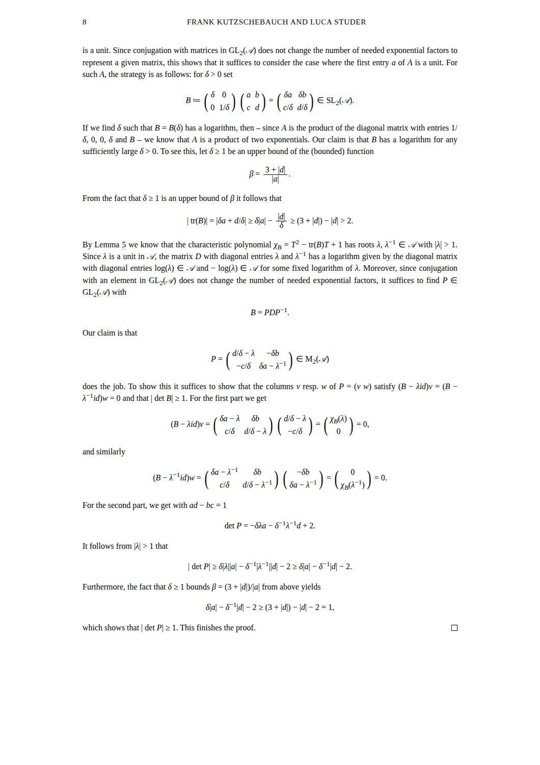8 FRANK KUTZSCHEBAUCH AND LUCA STUDER
is a unit. Since conjugation with matrices in GL2(𝒜) does not change the number of needed exponential factors to represent a given matrix, this shows that it suffices to consider the case where the first entry a of A is a unit. For such A, the strategy is as follows: for δ > 0 set
B ≔ (δ 001/δ) (abcd) = (δa δb c/δ d/δ) ∈ SL2(𝒜).
If we find δ such that B = B(δ) has a logarithm, then – since A is the product of the diagonal matrix with entries 1/δ, 0, 0, δ and B – we know that A is a product of two exponentials. Our claim is that B has a logarithm for any sufficiently large δ > 0. To see this, let δ ≥ 1 be an upper bound of the (bounded) function
β = 3 + |d||a|.
From the fact that δ ≥ 1 is an upper bound of β it follows that
| tr(B)| = |δa + d/δ| ≥ δ|a| − |d|δ ≥ (3 + |d|) − |d| > 2.
By Lemma 5 we know that the characteristic polynomial χB = T2 − tr(B)T + 1 has roots λ, λ−1 ∈ 𝒜 with |λ| > 1. Since λ is a unit in 𝒜, the matrix D with diagonal entries λ and λ−1 has a logarithm given by the diagonal matrix with diagonal entries log(λ) ∈ 𝒜 and − log(λ) ∈ 𝒜 for some fixed logarithm of λ. Moreover, since conjugation with an element in GL2(𝒜) does not change the number of needed exponential factors, it suffices to find P ∈ GL2(𝒜) with
B = PDP−1.
Our claim is that
P = (d/δ − λ−δb−c/δ δa − λ−1) ∈ M2(𝒜)
does the job. To show this it suffices to show that the columns v resp. w of P = (v w) satisfy (B − λid)v = (B − λ−1id)w = 0 and that | det B| ≥ 1. For the first part we get
(B − λid)v = (δa − λ δb c/δ d/δ − λ) (d/δ − λ−c/δ) = (χB(λ) 0) = 0,
and similarly
(B − λ−1id)w = (δa − λ−1 δb c/δ d/δ − λ−1) (−δb δa − λ−1) = (0 χB(λ−1)) = 0.
For the second part, we get with ad − bc = 1
det P = −δλa − δ−1λ−1d + 2.
It follows from |λ| > 1 that
| det P| ≥ δ|λ||a| − δ−1|λ−1||d| − 2 ≥ δ|a| − δ−1|d| − 2.
Furthermore, the fact that δ ≥ 1 bounds β = (3 + |d|)/|a| from above yields
δ|a| − δ−1|d| − 2 ≥ (3 + |d|) − |d| − 2 = 1,
which shows that | det P| ≥ 1. This finishes the proof.